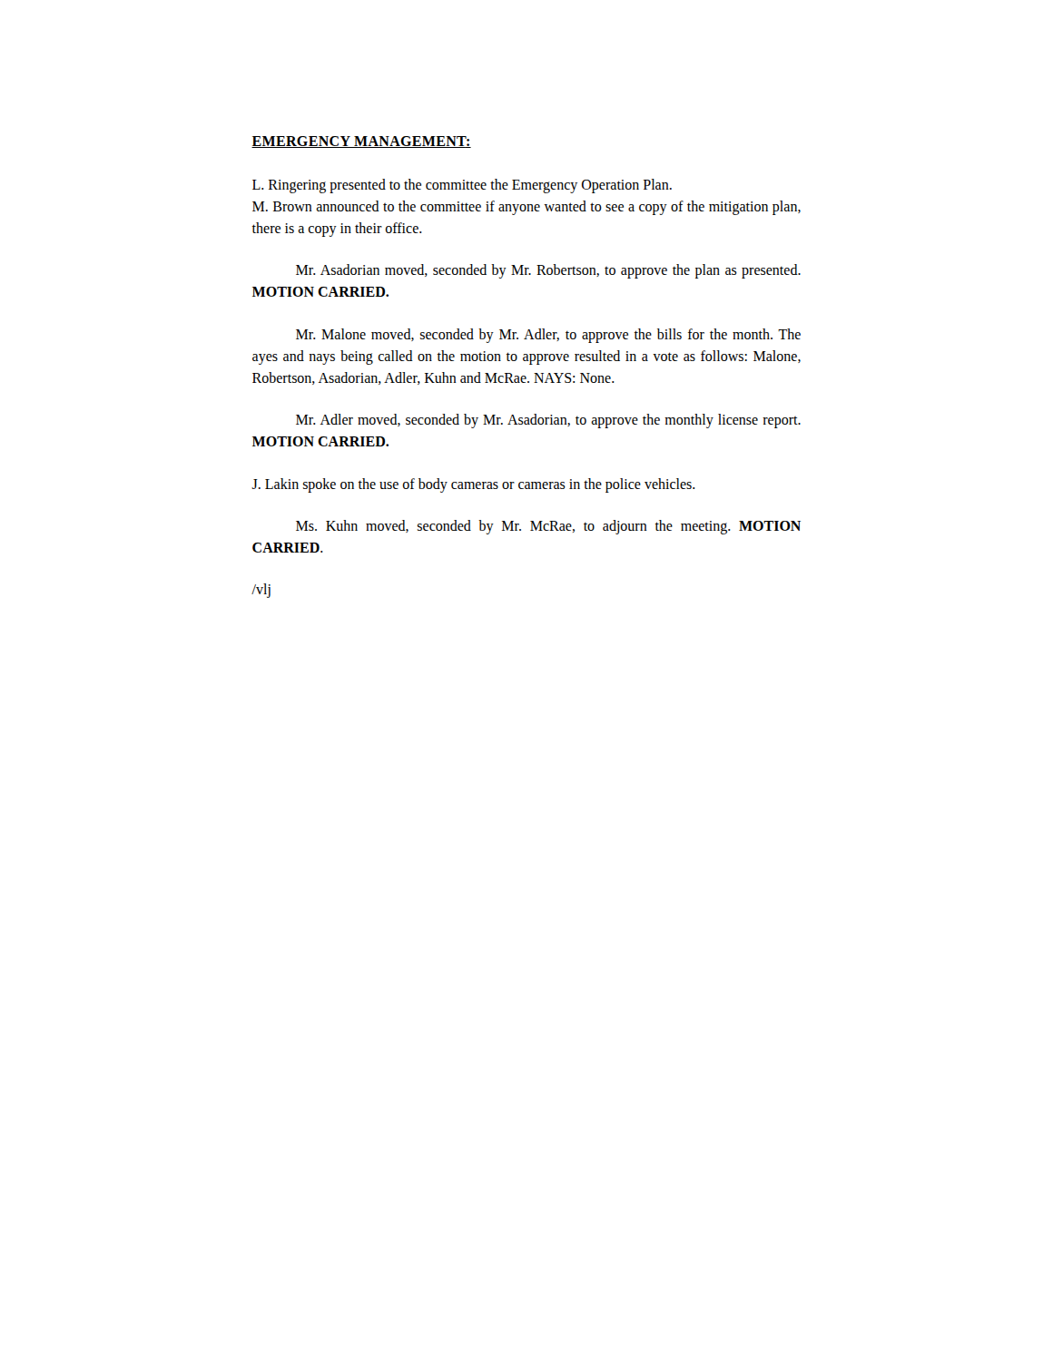EMERGENCY MANAGEMENT:
L. Ringering presented to the committee the Emergency Operation Plan.
M. Brown announced to the committee if anyone wanted to see a copy of the mitigation plan, there is a copy in their office.
Mr. Asadorian moved, seconded by Mr. Robertson, to approve the plan as presented. MOTION CARRIED.
Mr. Malone moved, seconded by Mr. Adler, to approve the bills for the month. The ayes and nays being called on the motion to approve resulted in a vote as follows: Malone, Robertson, Asadorian, Adler, Kuhn and McRae. NAYS: None.
Mr. Adler moved, seconded by Mr. Asadorian, to approve the monthly license report. MOTION CARRIED.
J. Lakin spoke on the use of body cameras or cameras in the police vehicles.
Ms. Kuhn moved, seconded by Mr. McRae, to adjourn the meeting. MOTION CARRIED.
/vlj